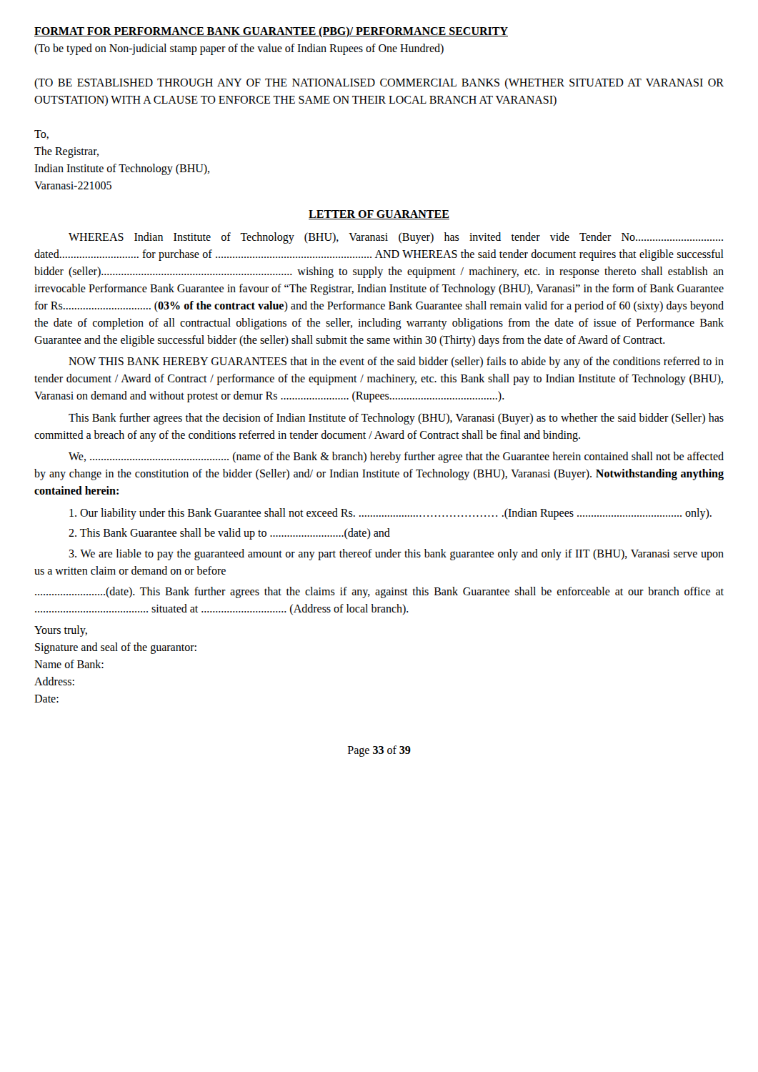FORMAT FOR PERFORMANCE BANK GUARANTEE (PBG)/ PERFORMANCE SECURITY
(To be typed on Non-judicial stamp paper of the value of Indian Rupees of One Hundred)
(TO BE ESTABLISHED THROUGH ANY OF THE NATIONALISED COMMERCIAL BANKS (WHETHER SITUATED AT VARANASI OR OUTSTATION) WITH A CLAUSE TO ENFORCE THE SAME ON THEIR LOCAL BRANCH AT VARANASI)
To,
The Registrar,
Indian Institute of Technology (BHU),
Varanasi-221005
LETTER OF GUARANTEE
WHEREAS Indian Institute of Technology (BHU), Varanasi (Buyer) has invited tender vide Tender No............................... dated............................ for purchase of ....................................................... AND WHEREAS the said tender document requires that eligible successful bidder (seller)................................................................... wishing to supply the equipment / machinery, etc. in response thereto shall establish an irrevocable Performance Bank Guarantee in favour of “The Registrar, Indian Institute of Technology (BHU), Varanasi” in the form of Bank Guarantee for Rs............................... (03% of the contract value) and the Performance Bank Guarantee shall remain valid for a period of 60 (sixty) days beyond the date of completion of all contractual obligations of the seller, including warranty obligations from the date of issue of Performance Bank Guarantee and the eligible successful bidder (the seller) shall submit the same within 30 (Thirty) days from the date of Award of Contract.
NOW THIS BANK HEREBY GUARANTEES that in the event of the said bidder (seller) fails to abide by any of the conditions referred to in tender document / Award of Contract / performance of the equipment / machinery, etc. this Bank shall pay to Indian Institute of Technology (BHU), Varanasi on demand and without protest or demur Rs ........................ (Rupees......................................).
This Bank further agrees that the decision of Indian Institute of Technology (BHU), Varanasi (Buyer) as to whether the said bidder (Seller) has committed a breach of any of the conditions referred in tender document / Award of Contract shall be final and binding.
We, ................................................. (name of the Bank & branch) hereby further agree that the Guarantee herein contained shall not be affected by any change in the constitution of the bidder (Seller) and/ or Indian Institute of Technology (BHU), Varanasi (Buyer). Notwithstanding anything contained herein:
1. Our liability under this Bank Guarantee shall not exceed Rs. .....................………………… .(Indian Rupees ..................................... only).
2. This Bank Guarantee shall be valid up to ..........................(date) and
3. We are liable to pay the guaranteed amount or any part thereof under this bank guarantee only and only if IIT (BHU), Varanasi serve upon us a written claim or demand on or before
.........................(date). This Bank further agrees that the claims if any, against this Bank Guarantee shall be enforceable at our branch office at ........................................ situated at .............................. (Address of local branch).
Yours truly,
Signature and seal of the guarantor:
Name of Bank:
Address:
Date:
Page 33 of 39